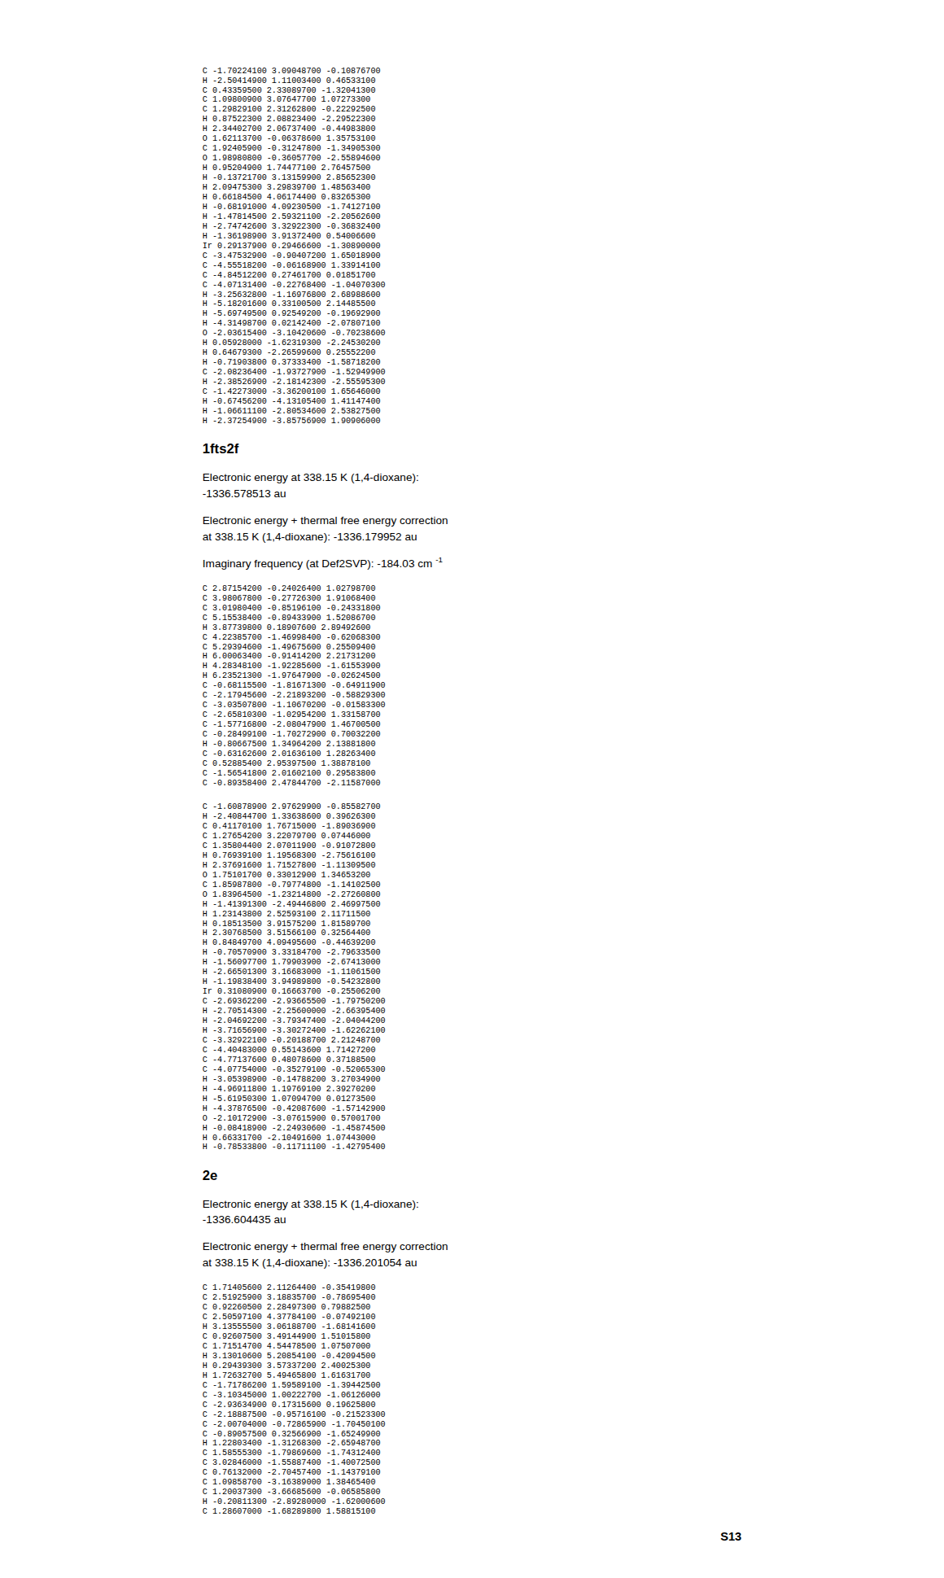C -1.70224100 3.09048700 -0.10876700
H -2.50414900 1.11003400 0.46533100
C 0.43359500 2.33089700 -1.32041300
C 1.09800900 3.07647700 1.07273300
C 1.29829100 2.31262800 -0.22292500
H 0.87522300 2.08823400 -2.29522300
H 2.34402700 2.06737400 -0.44983800
O 1.62113700 -0.06378600 1.35753100
C 1.92405900 -0.31247800 -1.34905300
O 1.98980800 -0.36057700 -2.55894600
H 0.95204900 1.74477100 2.76457500
H -0.13721700 3.13159900 2.85652300
H 2.09475300 3.29839700 1.48563400
H 0.66184500 4.06174400 0.83265300
H -0.68191000 4.09230500 -1.74127100
H -1.47814500 2.59321100 -2.20562600
H -2.74742600 3.32922300 -0.36832400
H -1.36198900 3.91372400 0.54006600
Ir 0.29137900 0.29466600 -1.30890000
C -3.47532900 -0.90407200 1.65018900
C -4.55518200 -0.06168900 1.33914100
C -4.84512200 0.27461700 0.01851700
C -4.07131400 -0.22768400 -1.04070300
H -3.25632800 -1.16976800 2.68988600
H -5.18201600 0.33100500 2.14485500
H -5.69749500 0.92549200 -0.19692900
H -4.31498700 0.02142400 -2.07807100
O -2.03615400 -3.10420600 -0.70238600
H 0.05928000 -1.62319300 -2.24530200
H 0.64679300 -2.26599600 0.25552200
H -0.71903800 0.37333400 -1.58718200
C -2.08236400 -1.93727900 -1.52949900
H -2.38526900 -2.18142300 -2.55595300
C -1.42273000 -3.36200100 1.65646000
H -0.67456200 -4.13105400 1.41147400
H -1.06611100 -2.80534600 2.53827500
H -2.37254900 -3.85756900 1.90906000
1fts2f
Electronic energy at 338.15 K (1,4-dioxane): -1336.578513 au
Electronic energy + thermal free energy correction at 338.15 K (1,4-dioxane): -1336.179952 au
Imaginary frequency (at Def2SVP): -184.03 cm -1
C 2.87154200 -0.24026400 1.02798700
C 3.98067800 -0.27726300 1.91068400
C 3.01980400 -0.85196100 -0.24331800
C 5.15538400 -0.89433900 1.52086700
H 3.87739800 0.18907600 2.89492600
C 4.22385700 -1.46998400 -0.62068300
C 5.29394600 -1.49675600 0.25509400
H 6.00063400 -0.91414200 2.21731200
H 4.28348100 -1.92285600 -1.61553900
H 6.23521300 -1.97647900 -0.02624500
C -0.68115500 -1.81671300 -0.64911900
C -2.17945600 -2.21893200 -0.58829300
C -3.03507800 -1.10670200 -0.01583300
C -2.65810300 -1.02954200 1.33158700
C -1.57716800 -2.08047900 1.46700500
C -0.28499100 -1.70272900 0.70032200
H -0.80667500 1.34964200 2.13881800
C -0.63162600 2.01636100 1.28263400
C 0.52885400 2.95397500 1.38878100
C -1.56541800 2.01602100 0.29583800
C -0.89358400 2.47844700 -2.11587000
C -1.60878900 2.97629900 -0.85582700
H -2.40844700 1.33638600 0.39626300
C 0.41170100 1.76715000 -1.89036900
C 1.27654200 3.22079700 0.07446000
C 1.35804400 2.07011900 -0.91072800
H 0.76939100 1.19568300 -2.75616100
H 2.37691600 1.71527800 -1.11309500
O 1.75101700 0.33012900 1.34653200
C 1.85987800 -0.79774800 -1.14102500
O 1.83964500 -1.23214800 -2.27260800
H -1.41391300 -2.49446800 2.46997500
H 1.23143800 2.52593100 2.11711500
H 0.18513500 3.91575200 1.81589700
H 2.30768500 3.51566100 0.32564400
H 0.84849700 4.09495600 -0.44639200
H -0.70570900 3.33184700 -2.79633500
H -1.56097700 1.79903900 -2.67413000
H -2.66501300 3.16683000 -1.11061500
H -1.19838400 3.94989800 -0.54232800
Ir 0.31080900 0.16663700 -0.25506200
C -2.69362200 -2.93665500 -1.79750200
H -2.70514300 -2.25600000 -2.66395400
H -2.04692200 -3.79347400 -2.04044200
H -3.71656900 -3.30272400 -1.62262100
C -3.32922100 -0.20188700 2.21248700
C -4.40483000 0.55143600 1.71427200
C -4.77137600 0.48078600 0.37188500
C -4.07754000 -0.35279100 -0.52065300
H -3.05398900 -0.14788200 3.27034900
H -4.96911800 1.19769100 2.39270200
H -5.61950300 1.07094700 0.01273500
H -4.37876500 -0.42087600 -1.57142900
O -2.10172900 -3.07615900 0.57001700
H -0.08418900 -2.24930600 -1.45874500
H 0.66331700 -2.10491600 1.07443000
H -0.78533800 -0.11711100 -1.42795400
2e
Electronic energy at 338.15 K (1,4-dioxane): -1336.604435 au
Electronic energy + thermal free energy correction at 338.15 K (1,4-dioxane): -1336.201054 au
C 1.71405600 2.11264400 -0.35419800
C 2.51925900 3.18835700 -0.78695400
C 0.92260500 2.28497300 0.79882500
C 2.50597100 4.37784100 -0.07492100
H 3.13555500 3.06188700 -1.68141600
C 0.92607500 3.49144900 1.51015800
C 1.71514700 4.54478500 1.07507000
H 3.13010600 5.20854100 -0.42094500
H 0.29439300 3.57337200 2.40025300
H 1.72632700 5.49465800 1.61631700
C -1.71786200 1.59589100 -1.39442500
C -3.10345000 1.00222700 -1.06126000
C -2.93634900 0.17315600 0.19625800
C -2.18887500 -0.95716100 -0.21523300
C -2.00704000 -0.72865900 -1.70450100
C -0.89057500 0.32566900 -1.65249900
H 1.22803400 -1.31268300 -2.65948700
C 1.58555300 -1.79869600 -1.74312400
C 3.02846000 -1.55887400 -1.40072500
C 0.76132000 -2.70457400 -1.14379100
C 1.09858700 -3.16389000 1.38465400
C 1.20037300 -3.66685600 -0.06585800
H -0.20811300 -2.89280000 -1.62000600
C 1.28607000 -1.68289800 1.58815100
S13